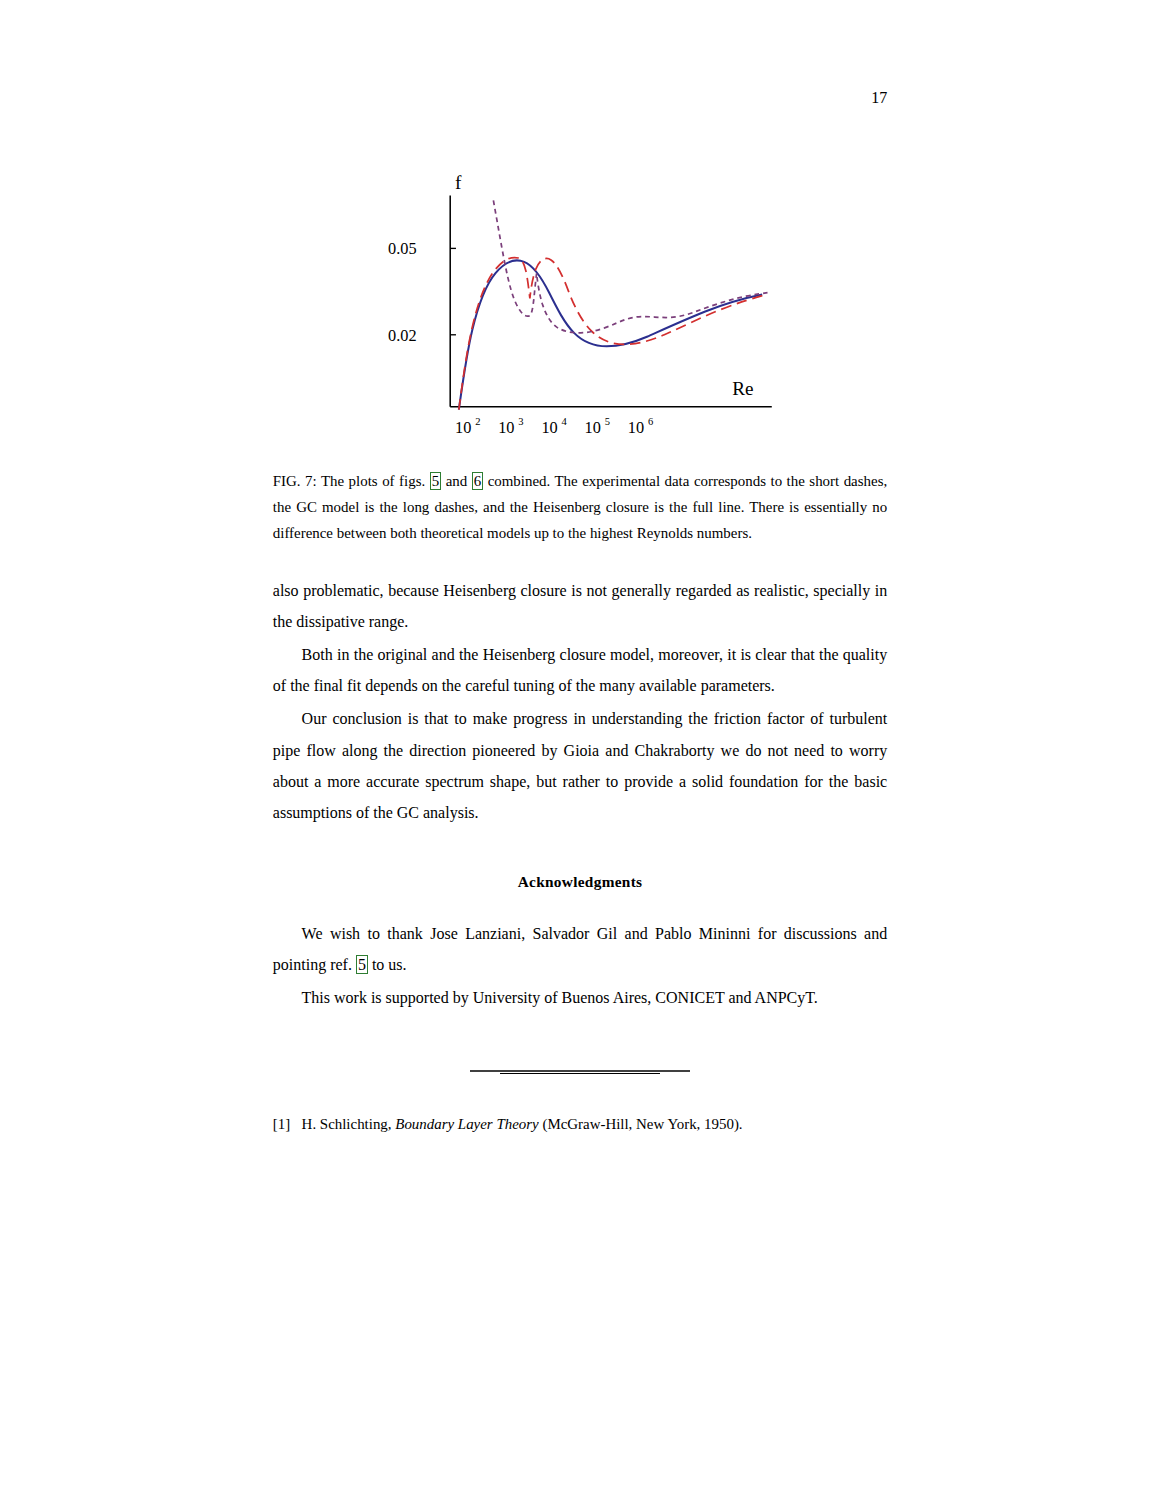17
0.05 0.02 f Re 102 103 104 105 106
FIG. 7: The plots of figs. 5 and 6 combined. The experimental data corresponds to the short dashes, the GC model is the long dashes, and the Heisenberg closure is the full line. There is essentially no difference between both theoretical models up to the highest Reynolds numbers.
also problematic, because Heisenberg closure is not generally regarded as realistic, specially in the dissipative range.
Both in the original and the Heisenberg closure model, moreover, it is clear that the quality of the final fit depends on the careful tuning of the many available parameters.
Our conclusion is that to make progress in understanding the friction factor of turbulent pipe flow along the direction pioneered by Gioia and Chakraborty we do not need to worry about a more accurate spectrum shape, but rather to provide a solid foundation for the basic assumptions of the GC analysis.
Acknowledgments
We wish to thank Jose Lanziani, Salvador Gil and Pablo Mininni for discussions and pointing ref. 5 to us.
This work is supported by University of Buenos Aires, CONICET and ANPCyT.
[1] H. Schlichting, Boundary Layer Theory (McGraw-Hill, New York, 1950).